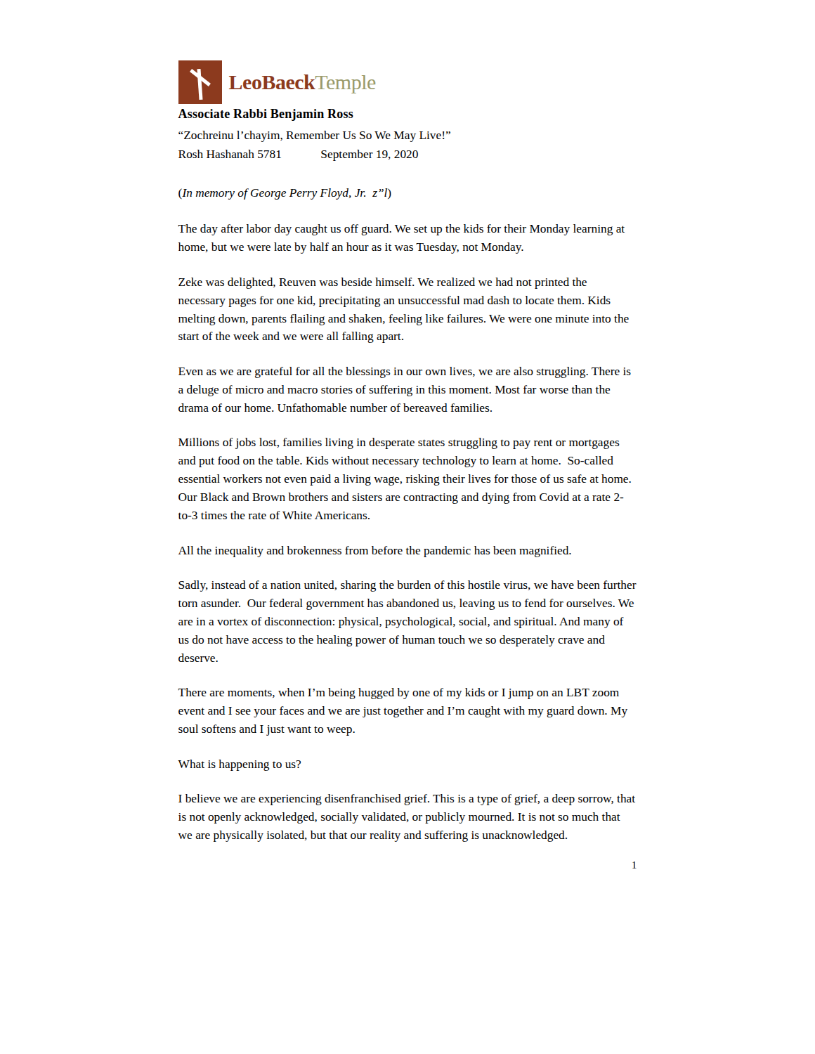LeoBaeck Temple
Associate Rabbi Benjamin Ross
“Zochreinu l’chayim, Remember Us So We May Live!”
Rosh Hashanah 5781 September 19, 2020
(In memory of George Perry Floyd, Jr. z”l)
The day after labor day caught us off guard. We set up the kids for their Monday learning at home, but we were late by half an hour as it was Tuesday, not Monday.
Zeke was delighted, Reuven was beside himself. We realized we had not printed the necessary pages for one kid, precipitating an unsuccessful mad dash to locate them. Kids melting down, parents flailing and shaken, feeling like failures. We were one minute into the start of the week and we were all falling apart.
Even as we are grateful for all the blessings in our own lives, we are also struggling. There is a deluge of micro and macro stories of suffering in this moment. Most far worse than the drama of our home. Unfathomable number of bereaved families.
Millions of jobs lost, families living in desperate states struggling to pay rent or mortgages and put food on the table. Kids without necessary technology to learn at home. So-called essential workers not even paid a living wage, risking their lives for those of us safe at home. Our Black and Brown brothers and sisters are contracting and dying from Covid at a rate 2-to-3 times the rate of White Americans.
All the inequality and brokenness from before the pandemic has been magnified.
Sadly, instead of a nation united, sharing the burden of this hostile virus, we have been further torn asunder. Our federal government has abandoned us, leaving us to fend for ourselves. We are in a vortex of disconnection: physical, psychological, social, and spiritual. And many of us do not have access to the healing power of human touch we so desperately crave and deserve.
There are moments, when I’m being hugged by one of my kids or I jump on an LBT zoom event and I see your faces and we are just together and I’m caught with my guard down. My soul softens and I just want to weep.
What is happening to us?
I believe we are experiencing disenfranchised grief. This is a type of grief, a deep sorrow, that is not openly acknowledged, socially validated, or publicly mourned. It is not so much that we are physically isolated, but that our reality and suffering is unacknowledged.
1